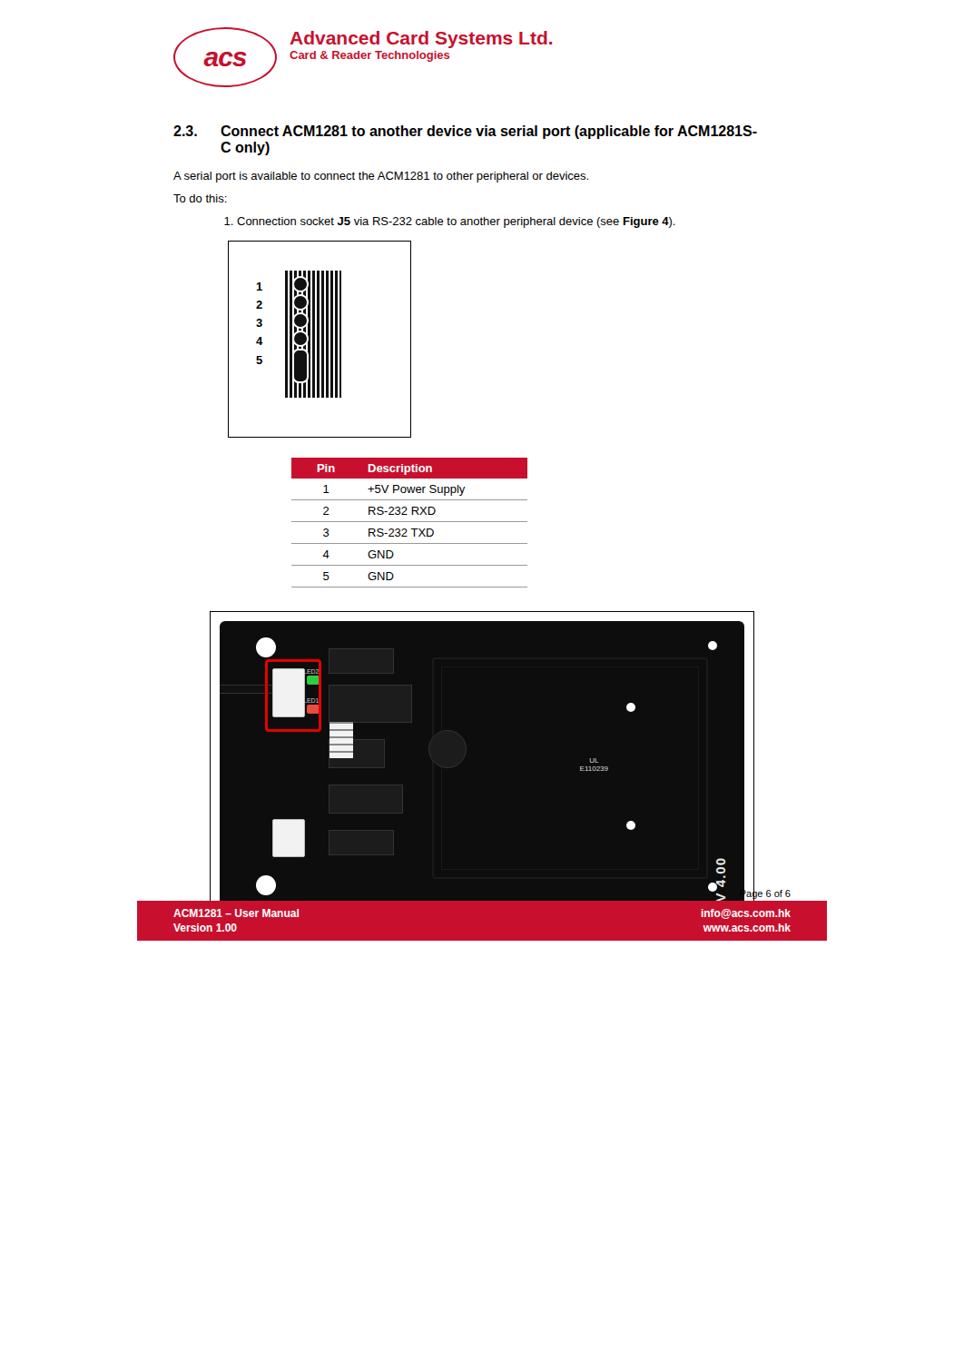acs
Advanced Card Systems Ltd.
Card & Reader Technologies
2.3. Connect ACM1281 to another device via serial port (applicable for ACM1281S-C only)
A serial port is available to connect the ACM1281 to other peripheral or devices.
To do this:
Connection socket J5 via RS-232 cable to another peripheral device (see Figure 4).
1
2
3
4
5
| Pin | Description |
| --- | --- |
| 1 | +5V Power Supply |
| 2 | RS-232 RXD |
| 3 | RS-232 TXD |
| 4 | GND |
| 5 | GND |
UL
E110239
ACR1281 REV 4.00
LED2
LED1
Figure 4: ACM1281S-C via Serial Interface
Page 6 of 6
ACM1281 – User Manual
Version 1.00
info@acs.com.hk
www.acs.com.hk